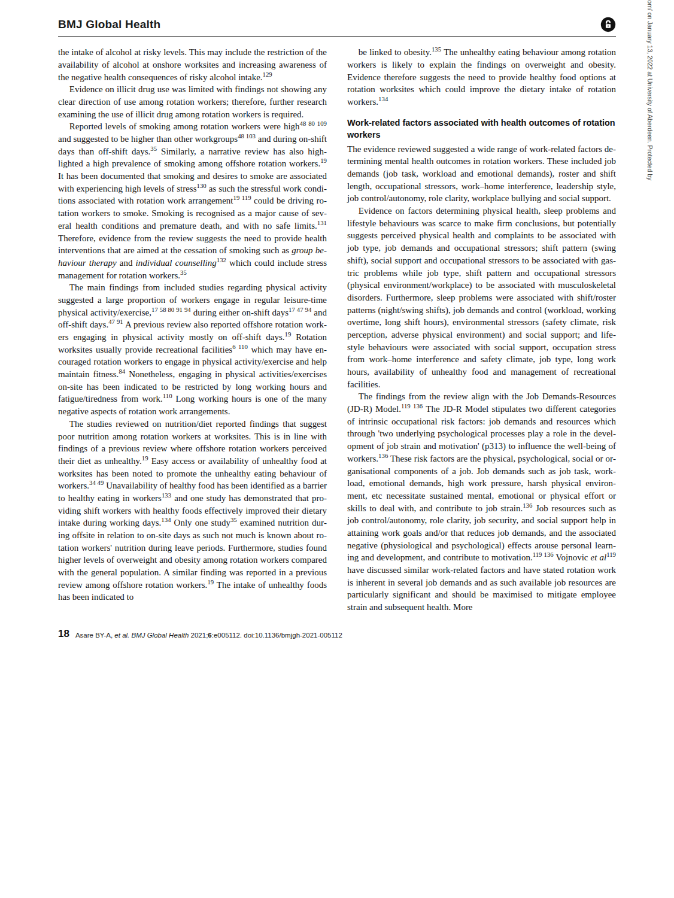BMJ Glob Health: first published as 10.1136/bmjgh-2021-005112 on 23 July 2021. Downloaded from http://gh.bmj.com/ on January 13, 2022 at University of Aberdeen. Protected by copyright.
BMJ Global Health
the intake of alcohol at risky levels. This may include the restriction of the availability of alcohol at onshore worksites and increasing awareness of the negative health consequences of risky alcohol intake.129
Evidence on illicit drug use was limited with findings not showing any clear direction of use among rotation workers; therefore, further research examining the use of illicit drug among rotation workers is required.
Reported levels of smoking among rotation workers were high48 80 109 and suggested to be higher than other workgroups48 103 and during on-shift days than off-shift days.35 Similarly, a narrative review has also highlighted a high prevalence of smoking among offshore rotation workers.19 It has been documented that smoking and desires to smoke are associated with experiencing high levels of stress130 as such the stressful work conditions associated with rotation work arrangement19 119 could be driving rotation workers to smoke. Smoking is recognised as a major cause of several health conditions and premature death, and with no safe limits.131 Therefore, evidence from the review suggests the need to provide health interventions that are aimed at the cessation of smoking such as group behaviour therapy and individual counselling132 which could include stress management for rotation workers.35
The main findings from included studies regarding physical activity suggested a large proportion of workers engage in regular leisure-time physical activity/exercise,17 58 80 91 94 during either on-shift days17 47 94 and off-shift days.47 91 A previous review also reported offshore rotation workers engaging in physical activity mostly on off-shift days.19 Rotation worksites usually provide recreational facilities6 110 which may have encouraged rotation workers to engage in physical activity/exercise and help maintain fitness.84 Nonetheless, engaging in physical activities/exercises on-site has been indicated to be restricted by long working hours and fatigue/tiredness from work.110 Long working hours is one of the many negative aspects of rotation work arrangements.
The studies reviewed on nutrition/diet reported findings that suggest poor nutrition among rotation workers at worksites. This is in line with findings of a previous review where offshore rotation workers perceived their diet as unhealthy.19 Easy access or availability of unhealthy food at worksites has been noted to promote the unhealthy eating behaviour of workers.34 49 Unavailability of healthy food has been identified as a barrier to healthy eating in workers133 and one study has demonstrated that providing shift workers with healthy foods effectively improved their dietary intake during working days.134 Only one study35 examined nutrition during offsite in relation to on-site days as such not much is known about rotation workers' nutrition during leave periods. Furthermore, studies found higher levels of overweight and obesity among rotation workers compared with the general population. A similar finding was reported in a previous review among offshore rotation workers.19 The intake of unhealthy foods has been indicated to
be linked to obesity.135 The unhealthy eating behaviour among rotation workers is likely to explain the findings on overweight and obesity. Evidence therefore suggests the need to provide healthy food options at rotation worksites which could improve the dietary intake of rotation workers.134
Work-related factors associated with health outcomes of rotation workers
The evidence reviewed suggested a wide range of work-related factors determining mental health outcomes in rotation workers. These included job demands (job task, workload and emotional demands), roster and shift length, occupational stressors, work–home interference, leadership style, job control/autonomy, role clarity, workplace bullying and social support.
Evidence on factors determining physical health, sleep problems and lifestyle behaviours was scarce to make firm conclusions, but potentially suggests perceived physical health and complaints to be associated with job type, job demands and occupational stressors; shift pattern (swing shift), social support and occupational stressors to be associated with gastric problems while job type, shift pattern and occupational stressors (physical environment/workplace) to be associated with musculoskeletal disorders. Furthermore, sleep problems were associated with shift/roster patterns (night/swing shifts), job demands and control (workload, working overtime, long shift hours), environmental stressors (safety climate, risk perception, adverse physical environment) and social support; and lifestyle behaviours were associated with social support, occupation stress from work–home interference and safety climate, job type, long work hours, availability of unhealthy food and management of recreational facilities.
The findings from the review align with the Job Demands-Resources (JD-R) Model.119 136 The JD-R Model stipulates two different categories of intrinsic occupational risk factors: job demands and resources which through 'two underlying psychological processes play a role in the development of job strain and motivation' (p313) to influence the well-being of workers.136 These risk factors are the physical, psychological, social or organisational components of a job. Job demands such as job task, workload, emotional demands, high work pressure, harsh physical environment, etc necessitate sustained mental, emotional or physical effort or skills to deal with, and contribute to job strain.136 Job resources such as job control/autonomy, role clarity, job security, and social support help in attaining work goals and/or that reduces job demands, and the associated negative (physiological and psychological) effects arouse personal learning and development, and contribute to motivation.119 136 Vojnovic et al119 have discussed similar work-related factors and have stated rotation work is inherent in several job demands and as such available job resources are particularly significant and should be maximised to mitigate employee strain and subsequent health. More
18
Asare BY-A, et al. BMJ Global Health 2021;6:e005112. doi:10.1136/bmjgh-2021-005112